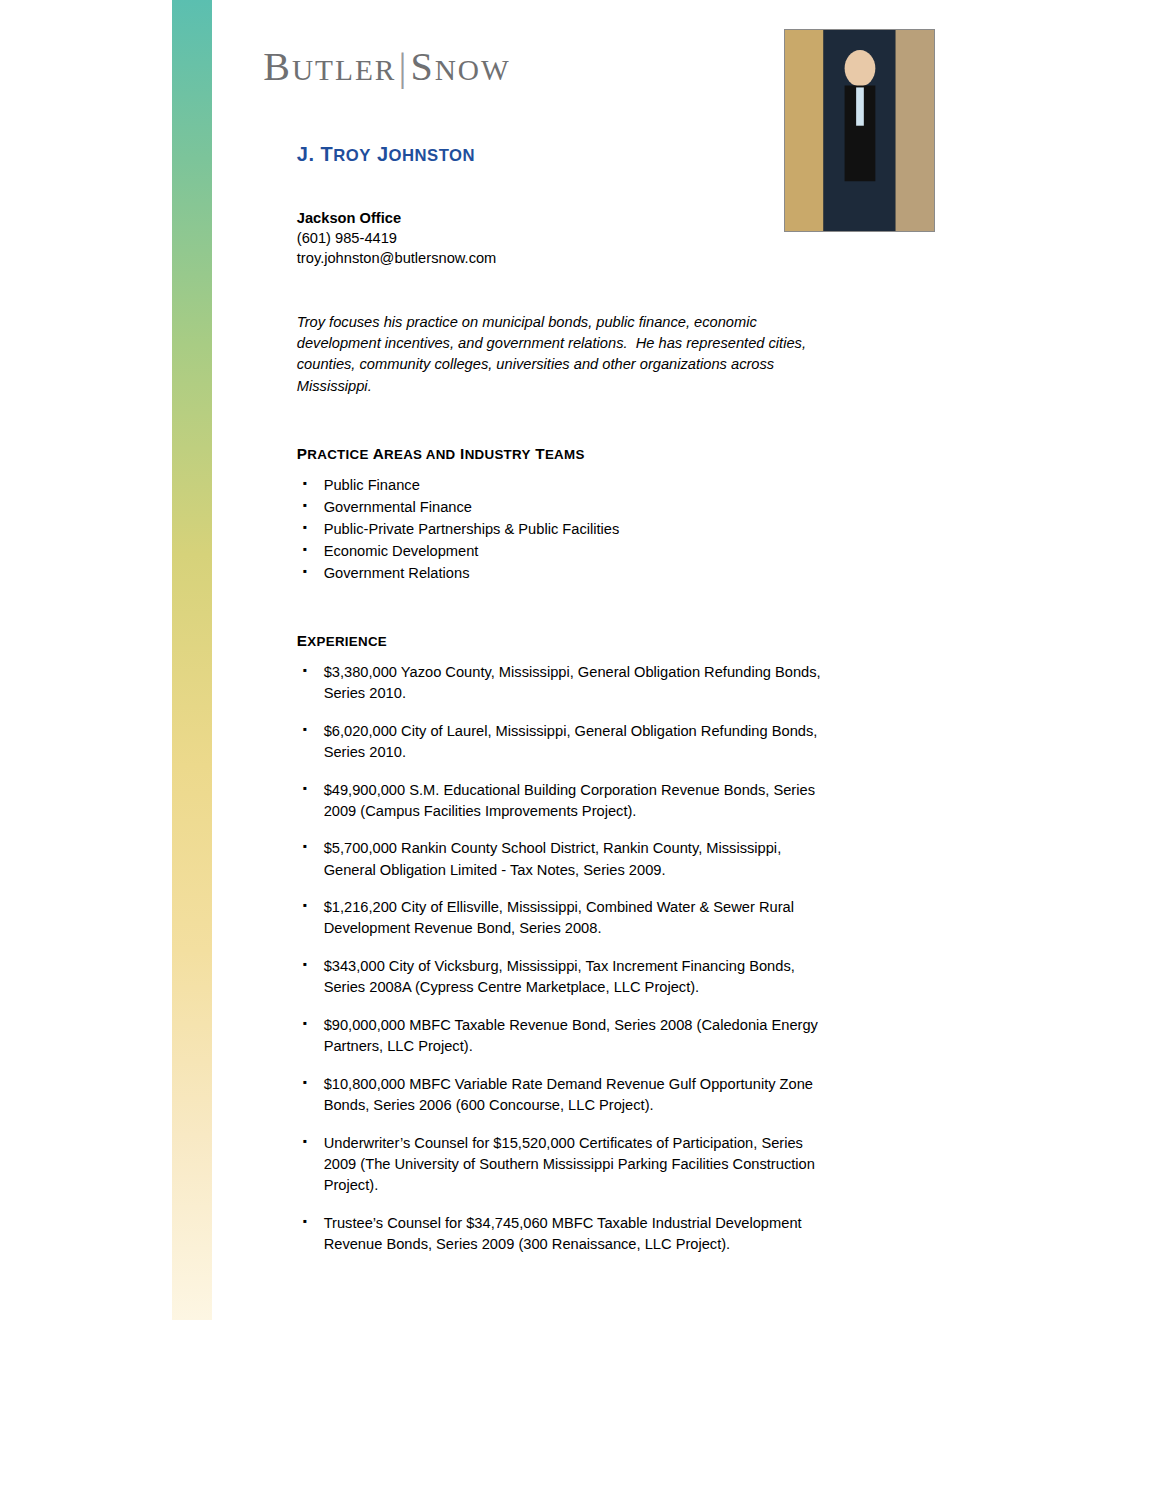BUTLER|SNOW
J. TROY JOHNSTON
Jackson Office
(601) 985-4419
troy.johnston@butlersnow.com
Troy focuses his practice on municipal bonds, public finance, economic development incentives, and government relations. He has represented cities, counties, community colleges, universities and other organizations across Mississippi.
PRACTICE AREAS AND INDUSTRY TEAMS
Public Finance
Governmental Finance
Public-Private Partnerships & Public Facilities
Economic Development
Government Relations
EXPERIENCE
$3,380,000 Yazoo County, Mississippi, General Obligation Refunding Bonds, Series 2010.
$6,020,000 City of Laurel, Mississippi, General Obligation Refunding Bonds, Series 2010.
$49,900,000 S.M. Educational Building Corporation Revenue Bonds, Series 2009 (Campus Facilities Improvements Project).
$5,700,000 Rankin County School District, Rankin County, Mississippi, General Obligation Limited - Tax Notes, Series 2009.
$1,216,200 City of Ellisville, Mississippi, Combined Water & Sewer Rural Development Revenue Bond, Series 2008.
$343,000 City of Vicksburg, Mississippi, Tax Increment Financing Bonds, Series 2008A (Cypress Centre Marketplace, LLC Project).
$90,000,000 MBFC Taxable Revenue Bond, Series 2008 (Caledonia Energy Partners, LLC Project).
$10,800,000 MBFC Variable Rate Demand Revenue Gulf Opportunity Zone Bonds, Series 2006 (600 Concourse, LLC Project).
Underwriter’s Counsel for $15,520,000 Certificates of Participation, Series 2009 (The University of Southern Mississippi Parking Facilities Construction Project).
Trustee’s Counsel for $34,745,060 MBFC Taxable Industrial Development Revenue Bonds, Series 2009 (300 Renaissance, LLC Project).